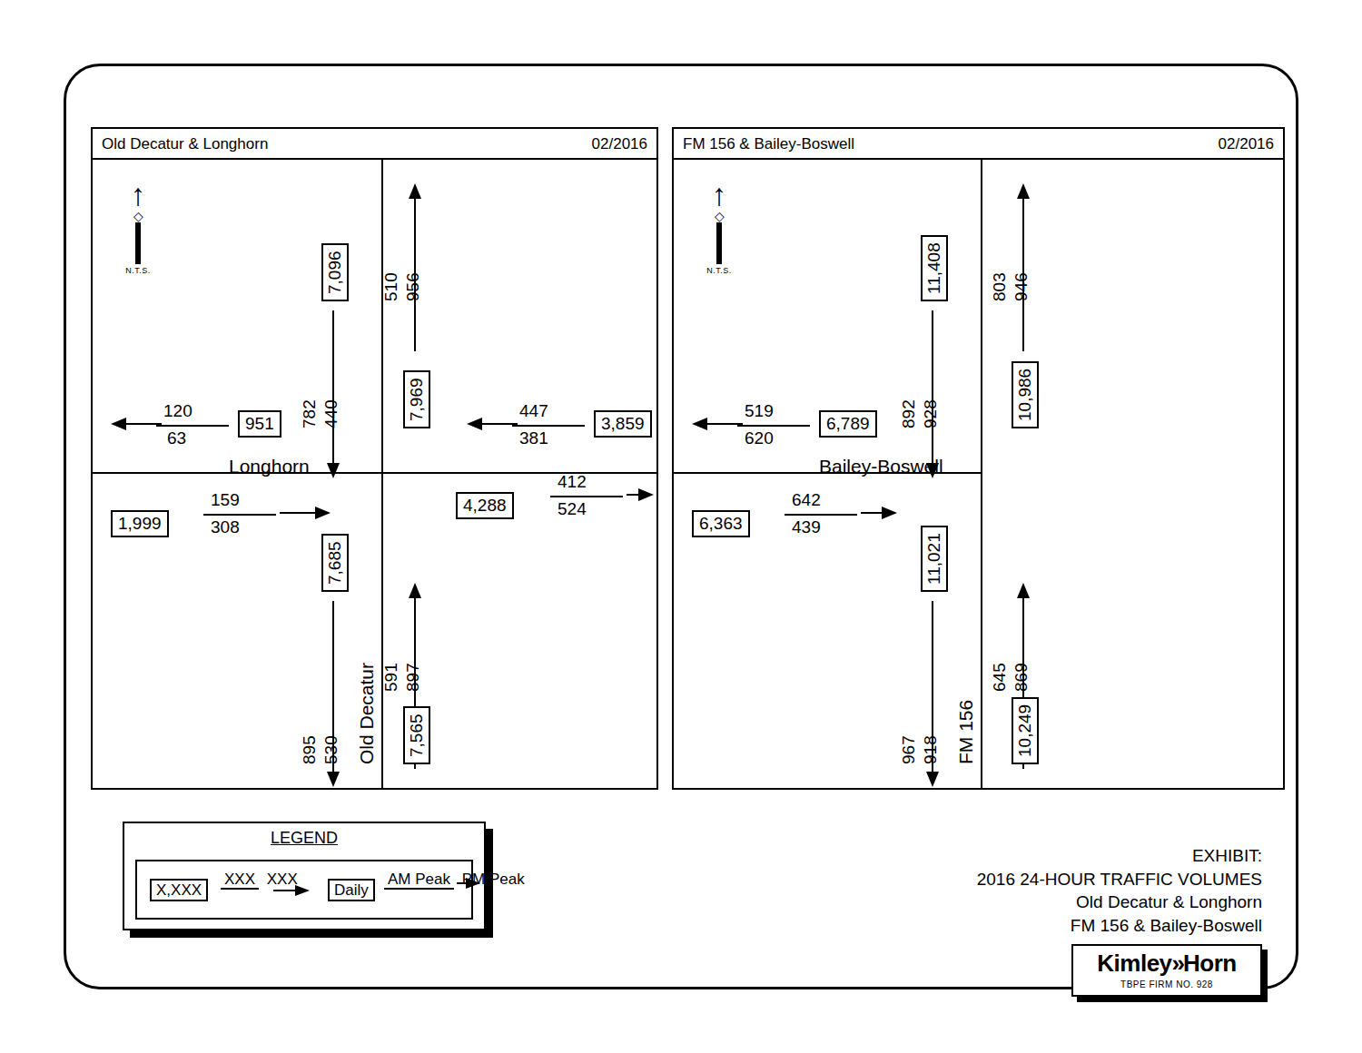Old Decatur & Longhorn 02/2016
↑ ◇ N.T.S.
782
440
7,096
510
956
7,969
120
63
951
447
381
3,859
Longhorn
1,999
159
308
4,288
412
524
895
530
7,685
Old Decatur
591
897
7,565
FM 156 & Bailey-Boswell 02/2016
↑ ◇ N.T.S.
892
928
11,408
803
946
10,986
519
620
6,789
Bailey-Boswell
6,363
642
439
967
918
11,021
FM 156
645
869
10,249
LEGEND
X,XXX
XXX XXX
Daily
AM Peak PM Peak
EXHIBIT:
2016 24-HOUR TRAFFIC VOLUMES
Old Decatur & Longhorn
FM 156 & Bailey-Boswell
Kimley»Horn
TBPE FIRM NO. 928